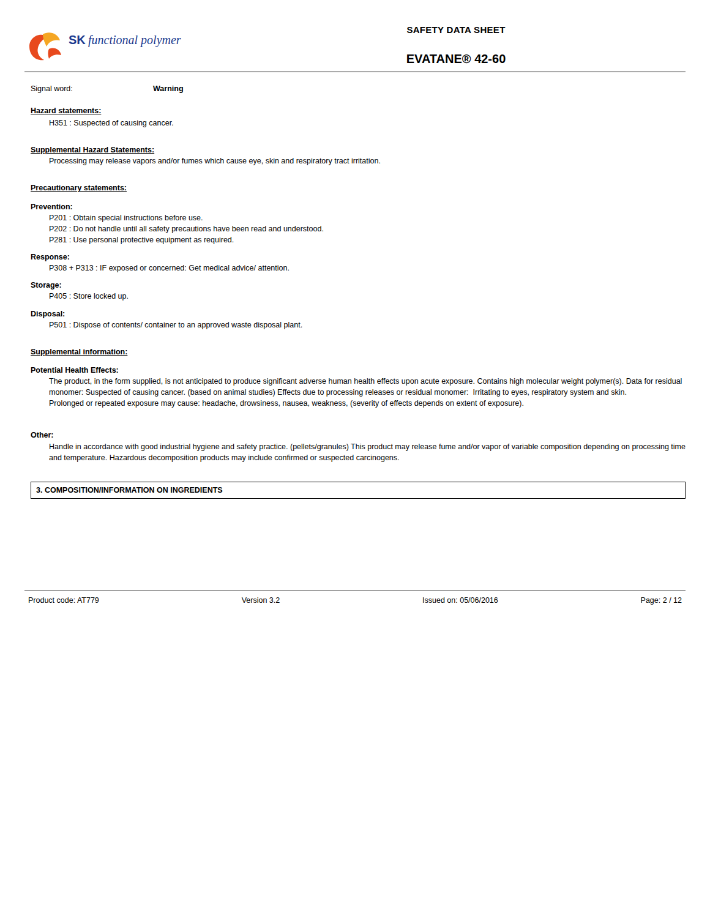SK functional polymer
SAFETY DATA SHEET
EVATANE® 42-60
Signal word:
Warning
Hazard statements:
H351 : Suspected of causing cancer.
Supplemental Hazard Statements:
Processing may release vapors and/or fumes which cause eye, skin and respiratory tract irritation.
Precautionary statements:
Prevention:
P201 : Obtain special instructions before use.
P202 : Do not handle until all safety precautions have been read and understood.
P281 : Use personal protective equipment as required.
Response:
P308 + P313 : IF exposed or concerned: Get medical advice/ attention.
Storage:
P405 : Store locked up.
Disposal:
P501 : Dispose of contents/ container to an approved waste disposal plant.
Supplemental information:
Potential Health Effects:
The product, in the form supplied, is not anticipated to produce significant adverse human health effects upon acute exposure. Contains high molecular weight polymer(s). Data for residual monomer: Suspected of causing cancer. (based on animal studies) Effects due to processing releases or residual monomer: Irritating to eyes, respiratory system and skin.
Prolonged or repeated exposure may cause: headache, drowsiness, nausea, weakness, (severity of effects depends on extent of exposure).
Other:
Handle in accordance with good industrial hygiene and safety practice. (pellets/granules) This product may release fume and/or vapor of variable composition depending on processing time and temperature. Hazardous decomposition products may include confirmed or suspected carcinogens.
3. COMPOSITION/INFORMATION ON INGREDIENTS
Product code: AT779
Version 3.2
Issued on: 05/06/2016
Page: 2 / 12